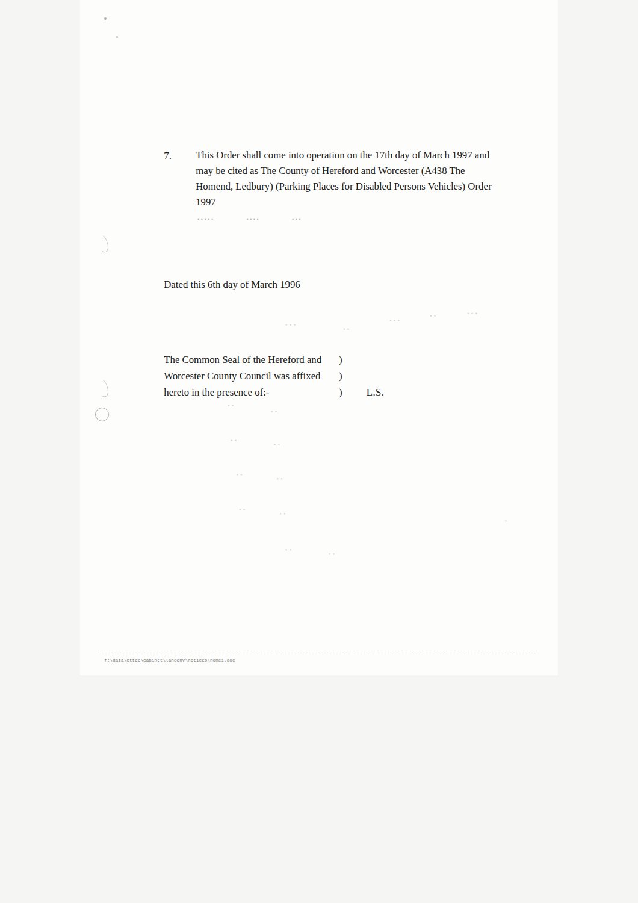7.
This Order shall come into operation on the 17th day of March 1997 and may be cited as The County of Hereford and Worcester (A438 The Homend, Ledbury) (Parking Places for Disabled Persons Vehicles) Order 1997
••••• •••• •••
Dated this 6th day of March 1996
| The Common Seal of the Hereford and | ) | |
| Worcester County Council was affixed | ) | |
| hereto in the presence of:- | ) | L.S. |
• • • • • • • • • • • • • • • • • • • • • • • • • • • • • • • • • •
f:\data\cttee\cabinet\landenv\notices\home1.doc